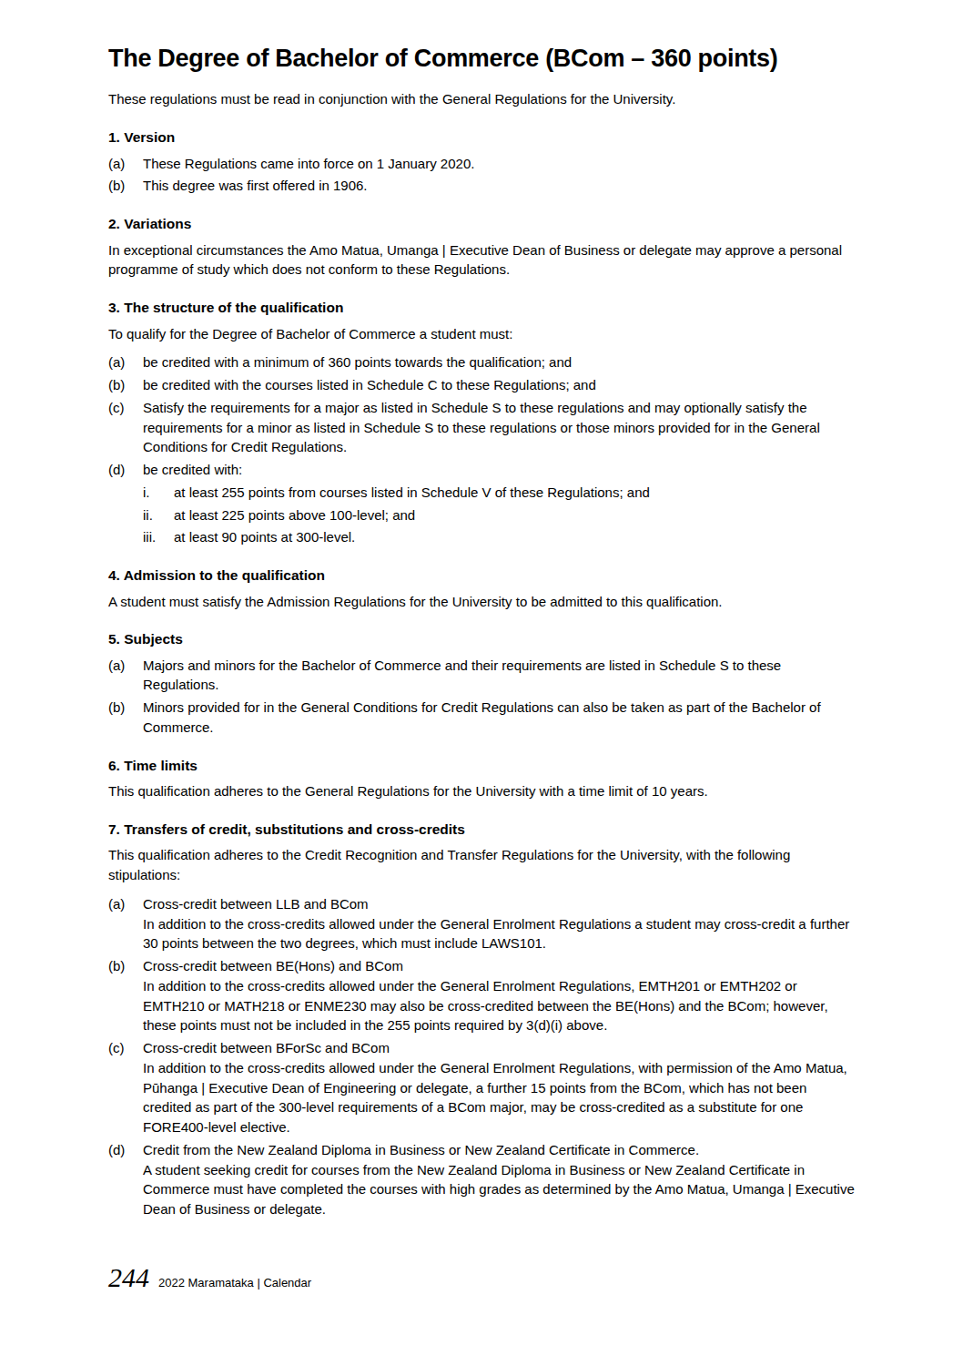The Degree of Bachelor of Commerce (BCom – 360 points)
These regulations must be read in conjunction with the General Regulations for the University.
1. Version
(a) These Regulations came into force on 1 January 2020.
(b) This degree was first offered in 1906.
2. Variations
In exceptional circumstances the Amo Matua, Umanga | Executive Dean of Business or delegate may approve a personal programme of study which does not conform to these Regulations.
3. The structure of the qualification
To qualify for the Degree of Bachelor of Commerce a student must:
(a) be credited with a minimum of 360 points towards the qualification; and
(b) be credited with the courses listed in Schedule C to these Regulations; and
(c) Satisfy the requirements for a major as listed in Schedule S to these regulations and may optionally satisfy the requirements for a minor as listed in Schedule S to these regulations or those minors provided for in the General Conditions for Credit Regulations.
(d) be credited with:
i. at least 255 points from courses listed in Schedule V of these Regulations; and
ii. at least 225 points above 100-level; and
iii. at least 90 points at 300-level.
4. Admission to the qualification
A student must satisfy the Admission Regulations for the University to be admitted to this qualification.
5. Subjects
(a) Majors and minors for the Bachelor of Commerce and their requirements are listed in Schedule S to these Regulations.
(b) Minors provided for in the General Conditions for Credit Regulations can also be taken as part of the Bachelor of Commerce.
6. Time limits
This qualification adheres to the General Regulations for the University with a time limit of 10 years.
7. Transfers of credit, substitutions and cross-credits
This qualification adheres to the Credit Recognition and Transfer Regulations for the University, with the following stipulations:
(a) Cross-credit between LLB and BCom
In addition to the cross-credits allowed under the General Enrolment Regulations a student may cross-credit a further 30 points between the two degrees, which must include LAWS101.
(b) Cross-credit between BE(Hons) and BCom
In addition to the cross-credits allowed under the General Enrolment Regulations, EMTH201 or EMTH202 or EMTH210 or MATH218 or ENME230 may also be cross-credited between the BE(Hons) and the BCom; however, these points must not be included in the 255 points required by 3(d)(i) above.
(c) Cross-credit between BForSc and BCom
In addition to the cross-credits allowed under the General Enrolment Regulations, with permission of the Amo Matua, Pūhanga | Executive Dean of Engineering or delegate, a further 15 points from the BCom, which has not been credited as part of the 300-level requirements of a BCom major, may be cross-credited as a substitute for one FORE400-level elective.
(d) Credit from the New Zealand Diploma in Business or New Zealand Certificate in Commerce.
A student seeking credit for courses from the New Zealand Diploma in Business or New Zealand Certificate in Commerce must have completed the courses with high grades as determined by the Amo Matua, Umanga | Executive Dean of Business or delegate.
244 2022 Maramataka | Calendar